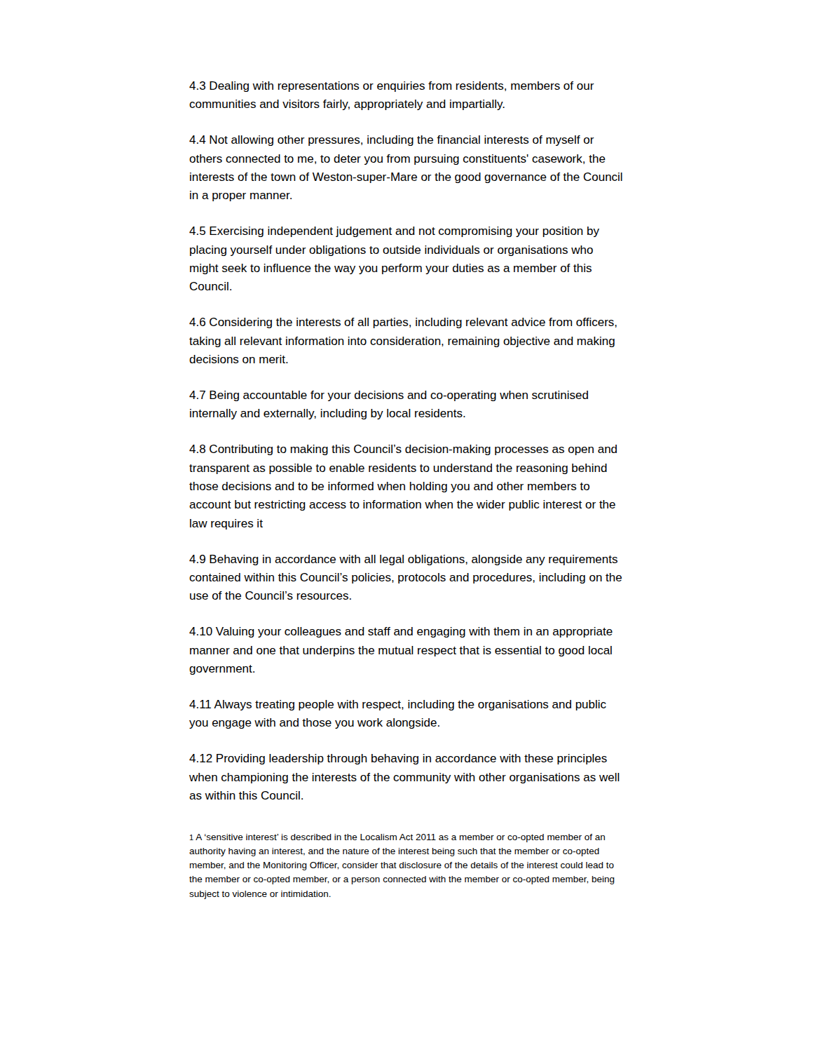4.3 Dealing with representations or enquiries from residents, members of our communities and visitors fairly, appropriately and impartially.
4.4 Not allowing other pressures, including the financial interests of myself or others connected to me, to deter you from pursuing constituents' casework, the interests of the town of Weston-super-Mare or the good governance of the Council in a proper manner.
4.5 Exercising independent judgement and not compromising your position by placing yourself under obligations to outside individuals or organisations who might seek to influence the way you perform your duties as a member of this Council.
4.6 Considering the interests of all parties, including relevant advice from officers, taking all relevant information into consideration, remaining objective and making decisions on merit.
4.7 Being accountable for your decisions and co-operating when scrutinised internally and externally, including by local residents.
4.8 Contributing to making this Council’s decision-making processes as open and transparent as possible to enable residents to understand the reasoning behind those decisions and to be informed when holding you and other members to account but restricting access to information when the wider public interest or the law requires it
4.9 Behaving in accordance with all legal obligations, alongside any requirements contained within this Council’s policies, protocols and procedures, including on the use of the Council’s resources.
4.10 Valuing your colleagues and staff and engaging with them in an appropriate manner and one that underpins the mutual respect that is essential to good local government.
4.11 Always treating people with respect, including the organisations and public you engage with and those you work alongside.
4.12 Providing leadership through behaving in accordance with these principles when championing the interests of the community with other organisations as well as within this Council.
1 A ‘sensitive interest’ is described in the Localism Act 2011 as a member or co-opted member of an authority having an interest, and the nature of the interest being such that the member or co-opted member, and the Monitoring Officer, consider that disclosure of the details of the interest could lead to the member or co-opted member, or a person connected with the member or co-opted member, being subject to violence or intimidation.